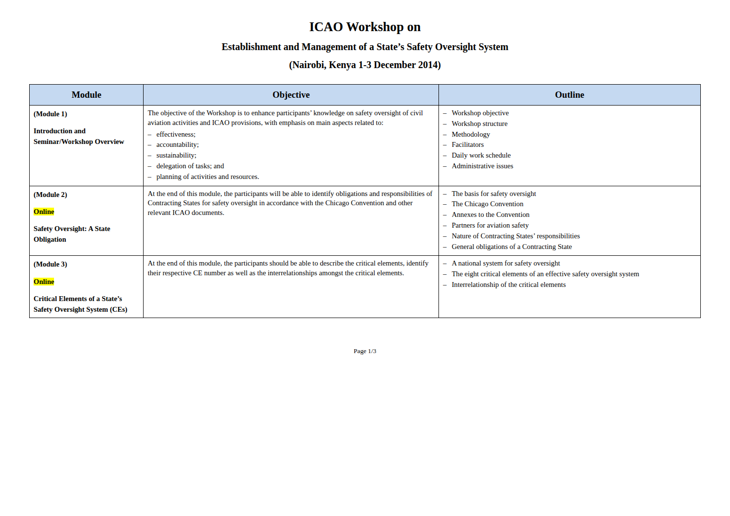ICAO Workshop on
Establishment and Management of a State’s Safety Oversight System
(Nairobi, Kenya 1-3 December 2014)
| Module | Objective | Outline |
| --- | --- | --- |
| (Module 1) Introduction and Seminar/Workshop Overview | The objective of the Workshop is to enhance participants’ knowledge on safety oversight of civil aviation activities and ICAO provisions, with emphasis on main aspects related to: effectiveness; accountability; sustainability; delegation of tasks; and planning of activities and resources. | Workshop objective Workshop structure Methodology Facilitators Daily work schedule Administrative issues |
| (Module 2) Online Safety Oversight: A State Obligation | At the end of this module, the participants will be able to identify obligations and responsibilities of Contracting States for safety oversight in accordance with the Chicago Convention and other relevant ICAO documents. | The basis for safety oversight The Chicago Convention Annexes to the Convention Partners for aviation safety Nature of Contracting States’ responsibilities General obligations of a Contracting State |
| (Module 3) Online Critical Elements of a State’s Safety Oversight System (CEs) | At the end of this module, the participants should be able to describe the critical elements, identify their respective CE number as well as the interrelationships amongst the critical elements. | A national system for safety oversight The eight critical elements of an effective safety oversight system Interrelationship of the critical elements |
Page 1/3